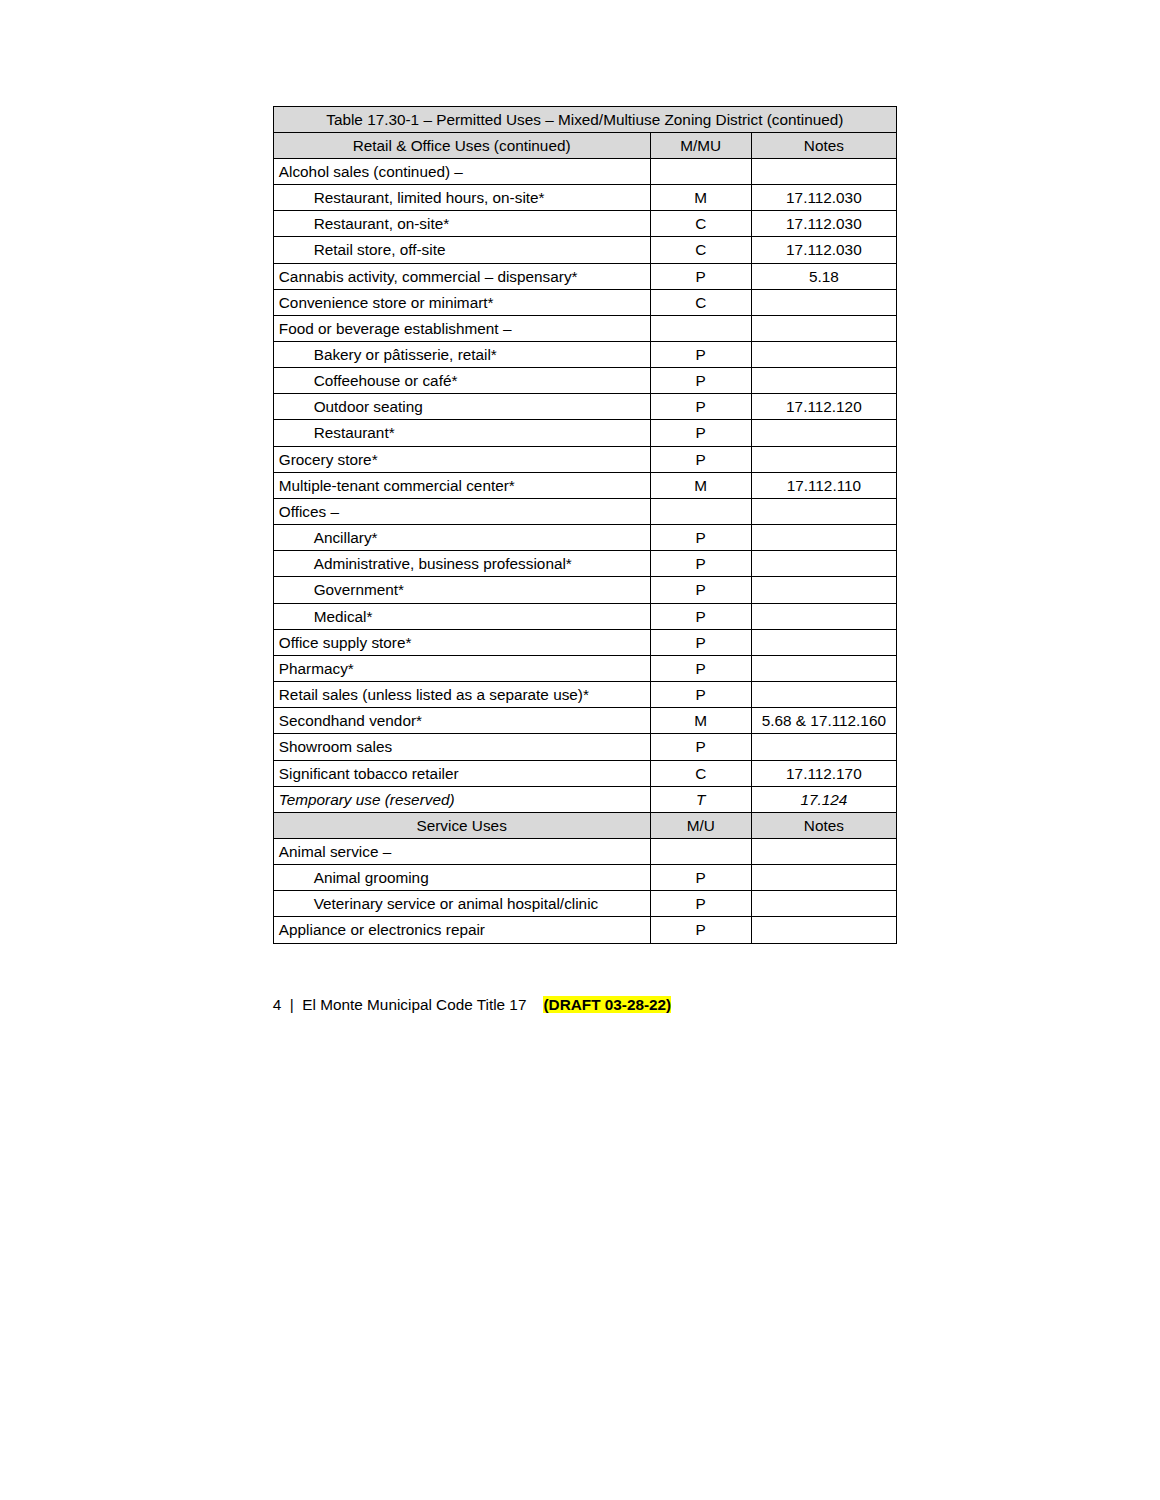| Table 17.30-1 – Permitted Uses – Mixed/Multiuse Zoning District (continued) |
| Retail & Office Uses (continued) | M/MU | Notes |
| Alcohol sales (continued) – | | |
| Restaurant, limited hours, on-site* | M | 17.112.030 |
| Restaurant, on-site* | C | 17.112.030 |
| Retail store, off-site | C | 17.112.030 |
| Cannabis activity, commercial – dispensary* | P | 5.18 |
| Convenience store or minimart* | C | |
| Food or beverage establishment – | | |
| Bakery or pâtisserie, retail* | P | |
| Coffeehouse or café* | P | |
| Outdoor seating | P | 17.112.120 |
| Restaurant* | P | |
| Grocery store* | P | |
| Multiple-tenant commercial center* | M | 17.112.110 |
| Offices – | | |
| Ancillary* | P | |
| Administrative, business professional* | P | |
| Government* | P | |
| Medical* | P | |
| Office supply store* | P | |
| Pharmacy* | P | |
| Retail sales (unless listed as a separate use)* | P | |
| Secondhand vendor* | M | 5.68 & 17.112.160 |
| Showroom sales | P | |
| Significant tobacco retailer | C | 17.112.170 |
| Temporary use (reserved) | T | 17.124 |
| Service Uses | M/U | Notes |
| Animal service – | | |
| Animal grooming | P | |
| Veterinary service or animal hospital/clinic | P | |
| Appliance or electronics repair | P | |
4 | El Monte Municipal Code Title 17 (DRAFT 03-28-22)